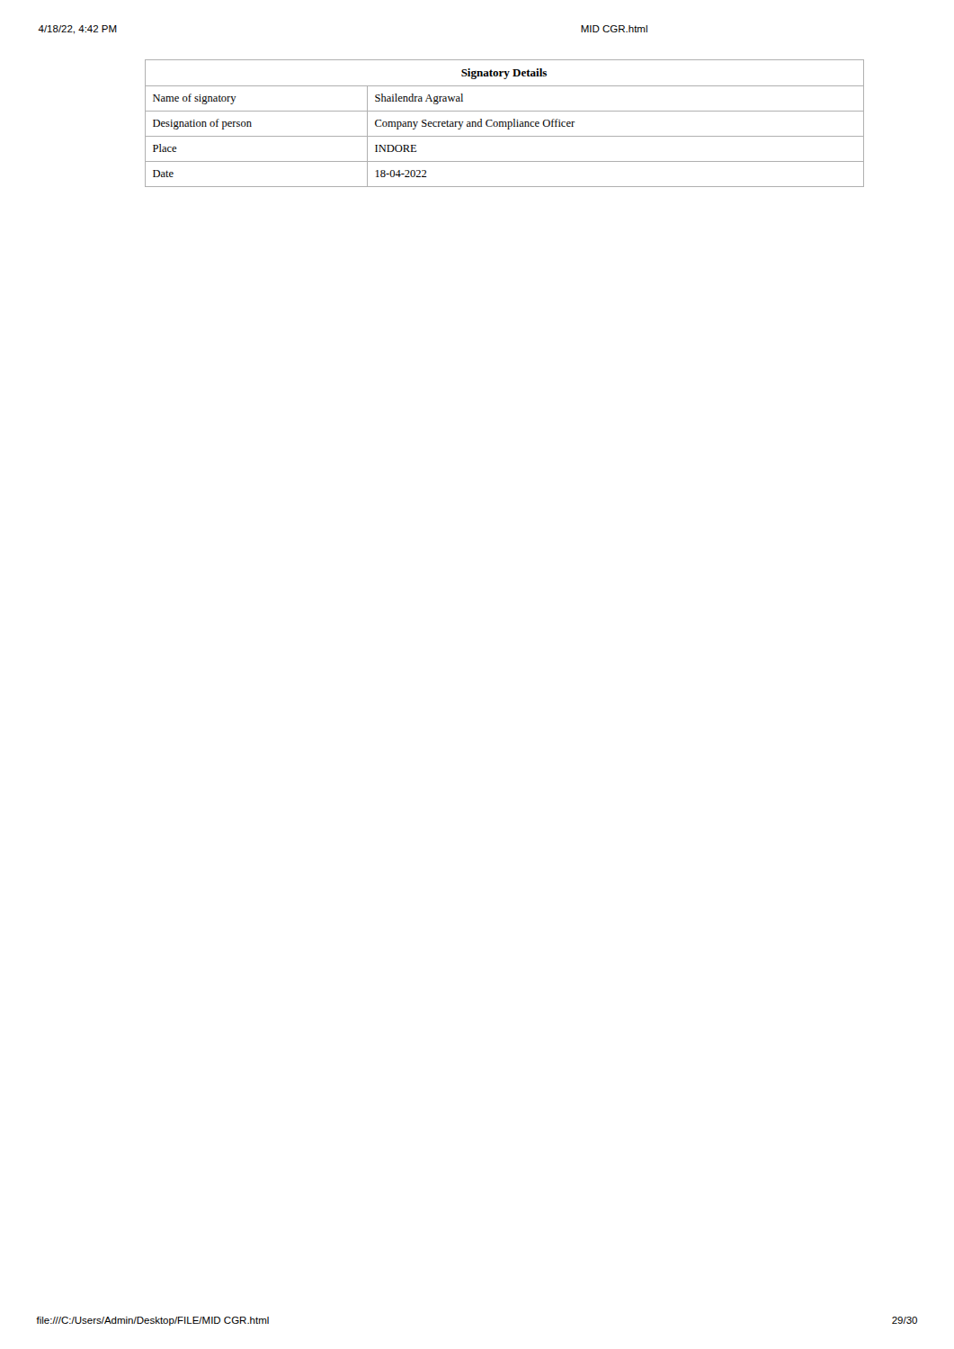4/18/22, 4:42 PM
MID CGR.html
| Signatory Details |
| --- |
| Name of signatory | Shailendra Agrawal |
| Designation of person | Company Secretary and Compliance Officer |
| Place | INDORE |
| Date | 18-04-2022 |
file:///C:/Users/Admin/Desktop/FILE/MID CGR.html
29/30